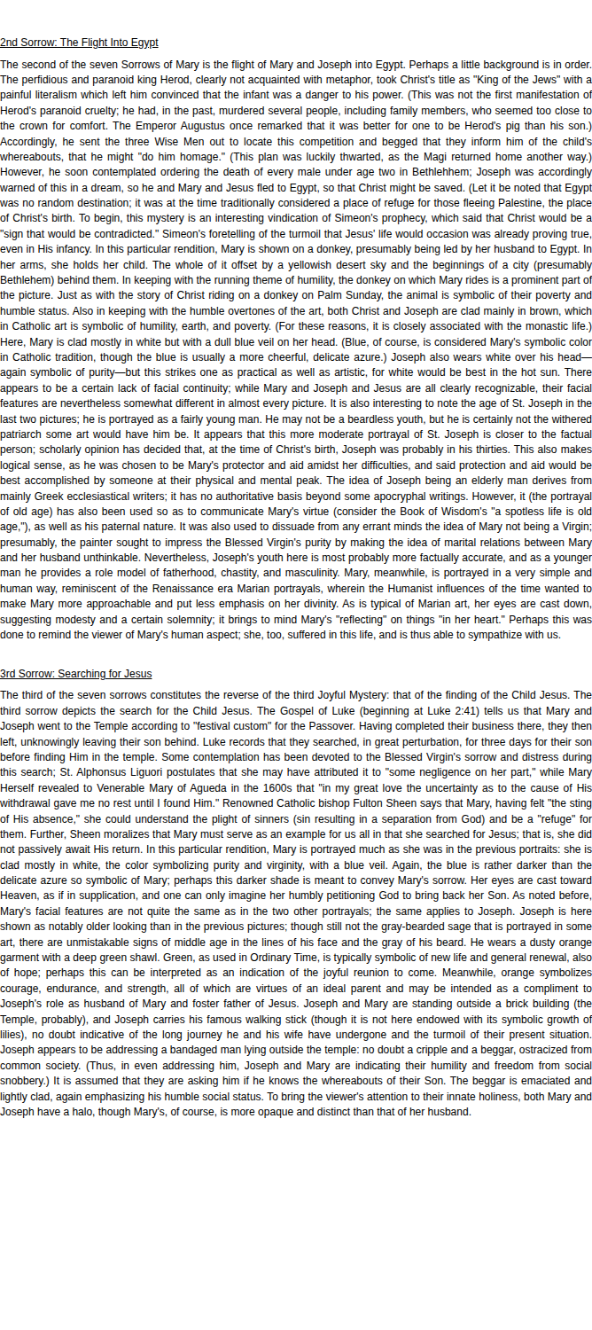2nd Sorrow: The Flight Into Egypt
The second of the seven Sorrows of Mary is the flight of Mary and Joseph into Egypt. Perhaps a little background is in order. The perfidious and paranoid king Herod, clearly not acquainted with metaphor, took Christ's title as "King of the Jews" with a painful literalism which left him convinced that the infant was a danger to his power. (This was not the first manifestation of Herod's paranoid cruelty; he had, in the past, murdered several people, including family members, who seemed too close to the crown for comfort. The Emperor Augustus once remarked that it was better for one to be Herod's pig than his son.) Accordingly, he sent the three Wise Men out to locate this competition and begged that they inform him of the child's whereabouts, that he might "do him homage." (This plan was luckily thwarted, as the Magi returned home another way.) However, he soon contemplated ordering the death of every male under age two in Bethlehhem; Joseph was accordingly warned of this in a dream, so he and Mary and Jesus fled to Egypt, so that Christ might be saved. (Let it be noted that Egypt was no random destination; it was at the time traditionally considered a place of refuge for those fleeing Palestine, the place of Christ's birth. To begin, this mystery is an interesting vindication of Simeon's prophecy, which said that Christ would be a "sign that would be contradicted." Simeon's foretelling of the turmoil that Jesus' life would occasion was already proving true, even in His infancy. In this particular rendition, Mary is shown on a donkey, presumably being led by her husband to Egypt. In her arms, she holds her child. The whole of it offset by a yellowish desert sky and the beginnings of a city (presumably Bethlehem) behind them. In keeping with the running theme of humility, the donkey on which Mary rides is a prominent part of the picture. Just as with the story of Christ riding on a donkey on Palm Sunday, the animal is symbolic of their poverty and humble status. Also in keeping with the humble overtones of the art, both Christ and Joseph are clad mainly in brown, which in Catholic art is symbolic of humility, earth, and poverty. (For these reasons, it is closely associated with the monastic life.) Here, Mary is clad mostly in white but with a dull blue veil on her head. (Blue, of course, is considered Mary's symbolic color in Catholic tradition, though the blue is usually a more cheerful, delicate azure.) Joseph also wears white over his head—again symbolic of purity—but this strikes one as practical as well as artistic, for white would be best in the hot sun. There appears to be a certain lack of facial continuity; while Mary and Joseph and Jesus are all clearly recognizable, their facial features are nevertheless somewhat different in almost every picture. It is also interesting to note the age of St. Joseph in the last two pictures; he is portrayed as a fairly young man. He may not be a beardless youth, but he is certainly not the withered patriarch some art would have him be. It appears that this more moderate portrayal of St. Joseph is closer to the factual person; scholarly opinion has decided that, at the time of Christ's birth, Joseph was probably in his thirties. This also makes logical sense, as he was chosen to be Mary's protector and aid amidst her difficulties, and said protection and aid would be best accomplished by someone at their physical and mental peak. The idea of Joseph being an elderly man derives from mainly Greek ecclesiastical writers; it has no authoritative basis beyond some apocryphal writings. However, it (the portrayal of old age) has also been used so as to communicate Mary's virtue (consider the Book of Wisdom's "a spotless life is old age,"), as well as his paternal nature. It was also used to dissuade from any errant minds the idea of Mary not being a Virgin; presumably, the painter sought to impress the Blessed Virgin's purity by making the idea of marital relations between Mary and her husband unthinkable. Nevertheless, Joseph's youth here is most probably more factually accurate, and as a younger man he provides a role model of fatherhood, chastity, and masculinity. Mary, meanwhile, is portrayed in a very simple and human way, reminiscent of the Renaissance era Marian portrayals, wherein the Humanist influences of the time wanted to make Mary more approachable and put less emphasis on her divinity. As is typical of Marian art, her eyes are cast down, suggesting modesty and a certain solemnity; it brings to mind Mary's "reflecting" on things "in her heart." Perhaps this was done to remind the viewer of Mary's human aspect; she, too, suffered in this life, and is thus able to sympathize with us.
3rd Sorrow: Searching for Jesus
The third of the seven sorrows constitutes the reverse of the third Joyful Mystery: that of the finding of the Child Jesus. The third sorrow depicts the search for the Child Jesus. The Gospel of Luke (beginning at Luke 2:41) tells us that Mary and Joseph went to the Temple according to "festival custom" for the Passover. Having completed their business there, they then left, unknowingly leaving their son behind. Luke records that they searched, in great perturbation, for three days for their son before finding Him in the temple. Some contemplation has been devoted to the Blessed Virgin's sorrow and distress during this search; St. Alphonsus Liguori postulates that she may have attributed it to "some negligence on her part," while Mary Herself revealed to Venerable Mary of Agueda in the 1600s that "in my great love the uncertainty as to the cause of His withdrawal gave me no rest until I found Him." Renowned Catholic bishop Fulton Sheen says that Mary, having felt "the sting of His absence," she could understand the plight of sinners (sin resulting in a separation from God) and be a "refuge" for them. Further, Sheen moralizes that Mary must serve as an example for us all in that she searched for Jesus; that is, she did not passively await His return. In this particular rendition, Mary is portrayed much as she was in the previous portraits: she is clad mostly in white, the color symbolizing purity and virginity, with a blue veil. Again, the blue is rather darker than the delicate azure so symbolic of Mary; perhaps this darker shade is meant to convey Mary's sorrow. Her eyes are cast toward Heaven, as if in supplication, and one can only imagine her humbly petitioning God to bring back her Son. As noted before, Mary's facial features are not quite the same as in the two other portrayals; the same applies to Joseph. Joseph is here shown as notably older looking than in the previous pictures; though still not the gray-bearded sage that is portrayed in some art, there are unmistakable signs of middle age in the lines of his face and the gray of his beard. He wears a dusty orange garment with a deep green shawl. Green, as used in Ordinary Time, is typically symbolic of new life and general renewal, also of hope; perhaps this can be interpreted as an indication of the joyful reunion to come. Meanwhile, orange symbolizes courage, endurance, and strength, all of which are virtues of an ideal parent and may be intended as a compliment to Joseph's role as husband of Mary and foster father of Jesus. Joseph and Mary are standing outside a brick building (the Temple, probably), and Joseph carries his famous walking stick (though it is not here endowed with its symbolic growth of lilies), no doubt indicative of the long journey he and his wife have undergone and the turmoil of their present situation. Joseph appears to be addressing a bandaged man lying outside the temple: no doubt a cripple and a beggar, ostracized from common society. (Thus, in even addressing him, Joseph and Mary are indicating their humility and freedom from social snobbery.) It is assumed that they are asking him if he knows the whereabouts of their Son. The beggar is emaciated and lightly clad, again emphasizing his humble social status. To bring the viewer's attention to their innate holiness, both Mary and Joseph have a halo, though Mary's, of course, is more opaque and distinct than that of her husband.